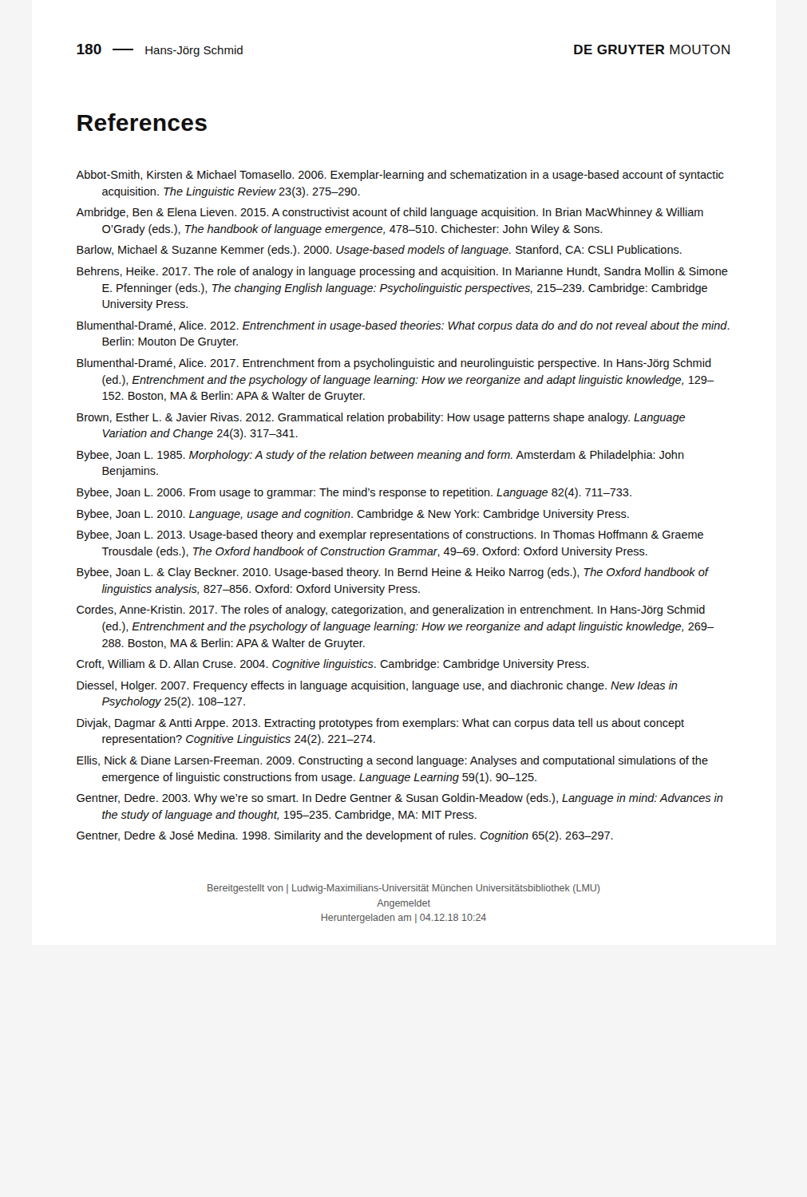180 Hans-Jörg Schmid
DE GRUYTER MOUTON
References
Abbot-Smith, Kirsten & Michael Tomasello. 2006. Exemplar-learning and schematization in a usage-based account of syntactic acquisition. The Linguistic Review 23(3). 275–290.
Ambridge, Ben & Elena Lieven. 2015. A constructivist acount of child language acquisition. In Brian MacWhinney & William O’Grady (eds.), The handbook of language emergence, 478–510. Chichester: John Wiley & Sons.
Barlow, Michael & Suzanne Kemmer (eds.). 2000. Usage-based models of language. Stanford, CA: CSLI Publications.
Behrens, Heike. 2017. The role of analogy in language processing and acquisition. In Marianne Hundt, Sandra Mollin & Simone E. Pfenninger (eds.), The changing English language: Psycholinguistic perspectives, 215–239. Cambridge: Cambridge University Press.
Blumenthal-Dramé, Alice. 2012. Entrenchment in usage-based theories: What corpus data do and do not reveal about the mind. Berlin: Mouton De Gruyter.
Blumenthal-Dramé, Alice. 2017. Entrenchment from a psycholinguistic and neurolinguistic perspective. In Hans-Jörg Schmid (ed.), Entrenchment and the psychology of language learning: How we reorganize and adapt linguistic knowledge, 129–152. Boston, MA & Berlin: APA & Walter de Gruyter.
Brown, Esther L. & Javier Rivas. 2012. Grammatical relation probability: How usage patterns shape analogy. Language Variation and Change 24(3). 317–341.
Bybee, Joan L. 1985. Morphology: A study of the relation between meaning and form. Amsterdam & Philadelphia: John Benjamins.
Bybee, Joan L. 2006. From usage to grammar: The mind’s response to repetition. Language 82(4). 711–733.
Bybee, Joan L. 2010. Language, usage and cognition. Cambridge & New York: Cambridge University Press.
Bybee, Joan L. 2013. Usage-based theory and exemplar representations of constructions. In Thomas Hoffmann & Graeme Trousdale (eds.), The Oxford handbook of Construction Grammar, 49–69. Oxford: Oxford University Press.
Bybee, Joan L. & Clay Beckner. 2010. Usage-based theory. In Bernd Heine & Heiko Narrog (eds.), The Oxford handbook of linguistics analysis, 827–856. Oxford: Oxford University Press.
Cordes, Anne-Kristin. 2017. The roles of analogy, categorization, and generalization in entrenchment. In Hans-Jörg Schmid (ed.), Entrenchment and the psychology of language learning: How we reorganize and adapt linguistic knowledge, 269–288. Boston, MA & Berlin: APA & Walter de Gruyter.
Croft, William & D. Allan Cruse. 2004. Cognitive linguistics. Cambridge: Cambridge University Press.
Diessel, Holger. 2007. Frequency effects in language acquisition, language use, and diachronic change. New Ideas in Psychology 25(2). 108–127.
Divjak, Dagmar & Antti Arppe. 2013. Extracting prototypes from exemplars: What can corpus data tell us about concept representation? Cognitive Linguistics 24(2). 221–274.
Ellis, Nick & Diane Larsen-Freeman. 2009. Constructing a second language: Analyses and computational simulations of the emergence of linguistic constructions from usage. Language Learning 59(1). 90–125.
Gentner, Dedre. 2003. Why we’re so smart. In Dedre Gentner & Susan Goldin-Meadow (eds.), Language in mind: Advances in the study of language and thought, 195–235. Cambridge, MA: MIT Press.
Gentner, Dedre & José Medina. 1998. Similarity and the development of rules. Cognition 65(2). 263–297.
Bereitgestellt von | Ludwig-Maximilians-Universität München Universitätsbibliothek (LMU)
Angemeldet
Heruntergeladen am | 04.12.18 10:24